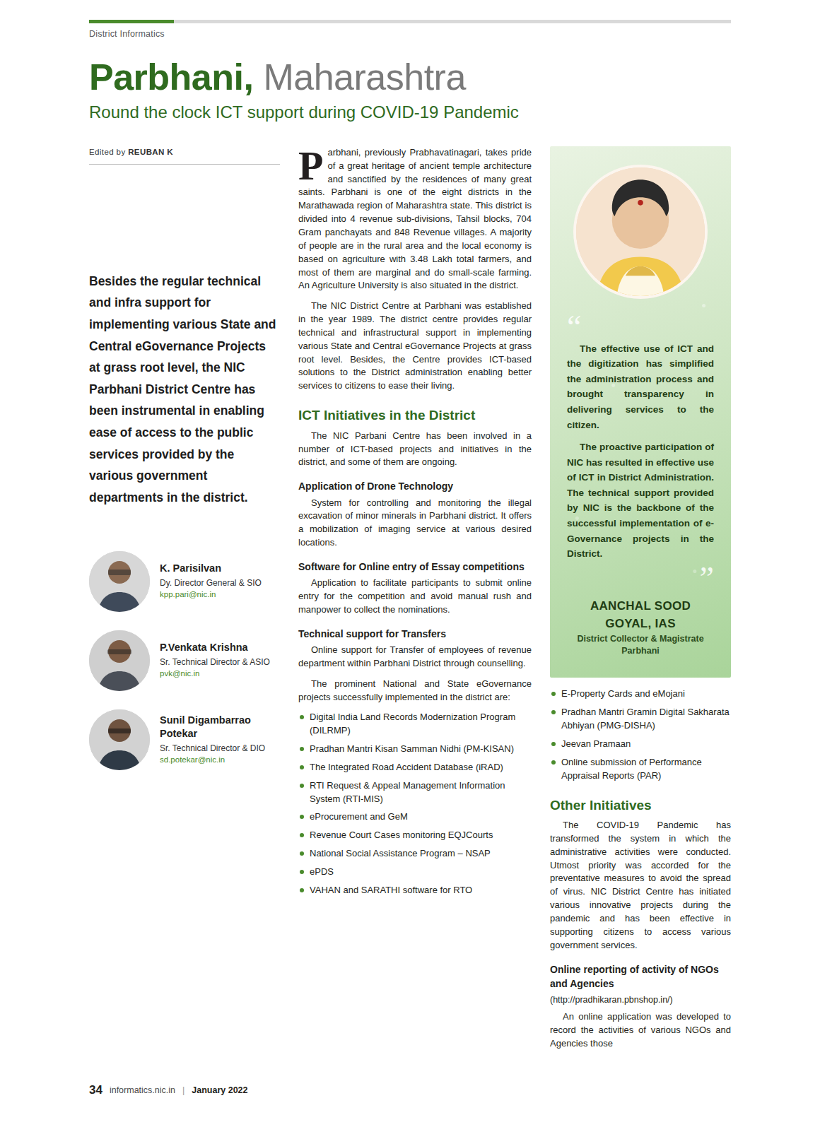District Informatics
Parbhani, Maharashtra
Round the clock ICT support during COVID-19 Pandemic
Edited by REUBAN K
Besides the regular technical and infra support for implementing various State and Central eGovernance Projects at grass root level, the NIC Parbhani District Centre has been instrumental in enabling ease of access to the public services provided by the various government departments in the district.
K. Parisilvan Dy. Director General & SIO kpp.pari@nic.in
P.Venkata Krishna Sr. Technical Director & ASIO pvk@nic.in
Sunil Digambarrao Potekar Sr. Technical Director & DIO sd.potekar@nic.in
Parbhani, previously Prabhavatinagari, takes pride of a great heritage of ancient temple architecture and sanctified by the residences of many great saints. Parbhani is one of the eight districts in the Marathawada region of Maharashtra state. This district is divided into 4 revenue sub-divisions, Tahsil blocks, 704 Gram panchayats and 848 Revenue villages. A majority of people are in the rural area and the local economy is based on agriculture with 3.48 Lakh total farmers, and most of them are marginal and do small-scale farming. An Agriculture University is also situated in the district.
The NIC District Centre at Parbhani was established in the year 1989. The district centre provides regular technical and infrastructural support in implementing various State and Central eGovernance Projects at grass root level. Besides, the Centre provides ICT-based solutions to the District administration enabling better services to citizens to ease their living.
ICT Initiatives in the District
The NIC Parbani Centre has been involved in a number of ICT-based projects and initiatives in the district, and some of them are ongoing.
Application of Drone Technology
System for controlling and monitoring the illegal excavation of minor minerals in Parbhani district. It offers a mobilization of imaging service at various desired locations.
Software for Online entry of Essay competitions
Application to facilitate participants to submit online entry for the competition and avoid manual rush and manpower to collect the nominations.
Technical support for Transfers
Online support for Transfer of employees of revenue department within Parbhani District through counselling.
The prominent National and State eGovernance projects successfully implemented in the district are:
Digital India Land Records Modernization Program (DILRMP)
Pradhan Mantri Kisan Samman Nidhi (PM-KISAN)
The Integrated Road Accident Database (iRAD)
RTI Request & Appeal Management Information System (RTI-MIS)
eProcurement and GeM
Revenue Court Cases monitoring EQJCourts
National Social Assistance Program – NSAP
ePDS
VAHAN and SARATHI software for RTO
“
The effective use of ICT and the digitization has simplified the administration process and brought transparency in delivering services to the citizen.
The proactive participation of NIC has resulted in effective use of ICT in District Administration. The technical support provided by NIC is the backbone of the successful implementation of e-Governance projects in the District.
”
AANCHAL SOOD GOYAL, IAS
District Collector & Magistrate
Parbhani
E-Property Cards and eMojani
Pradhan Mantri Gramin Digital Sakharata Abhiyan (PMG-DISHA)
Jeevan Pramaan
Online submission of Performance Appraisal Reports (PAR)
Other Initiatives
The COVID-19 Pandemic has transformed the system in which the administrative activities were conducted. Utmost priority was accorded for the preventative measures to avoid the spread of virus. NIC District Centre has initiated various innovative projects during the pandemic and has been effective in supporting citizens to access various government services.
Online reporting of activity of NGOs and Agencies
(http://pradhikaran.pbnshop.in/)
An online application was developed to record the activities of various NGOs and Agencies those
34 informatics.nic.in | January 2022